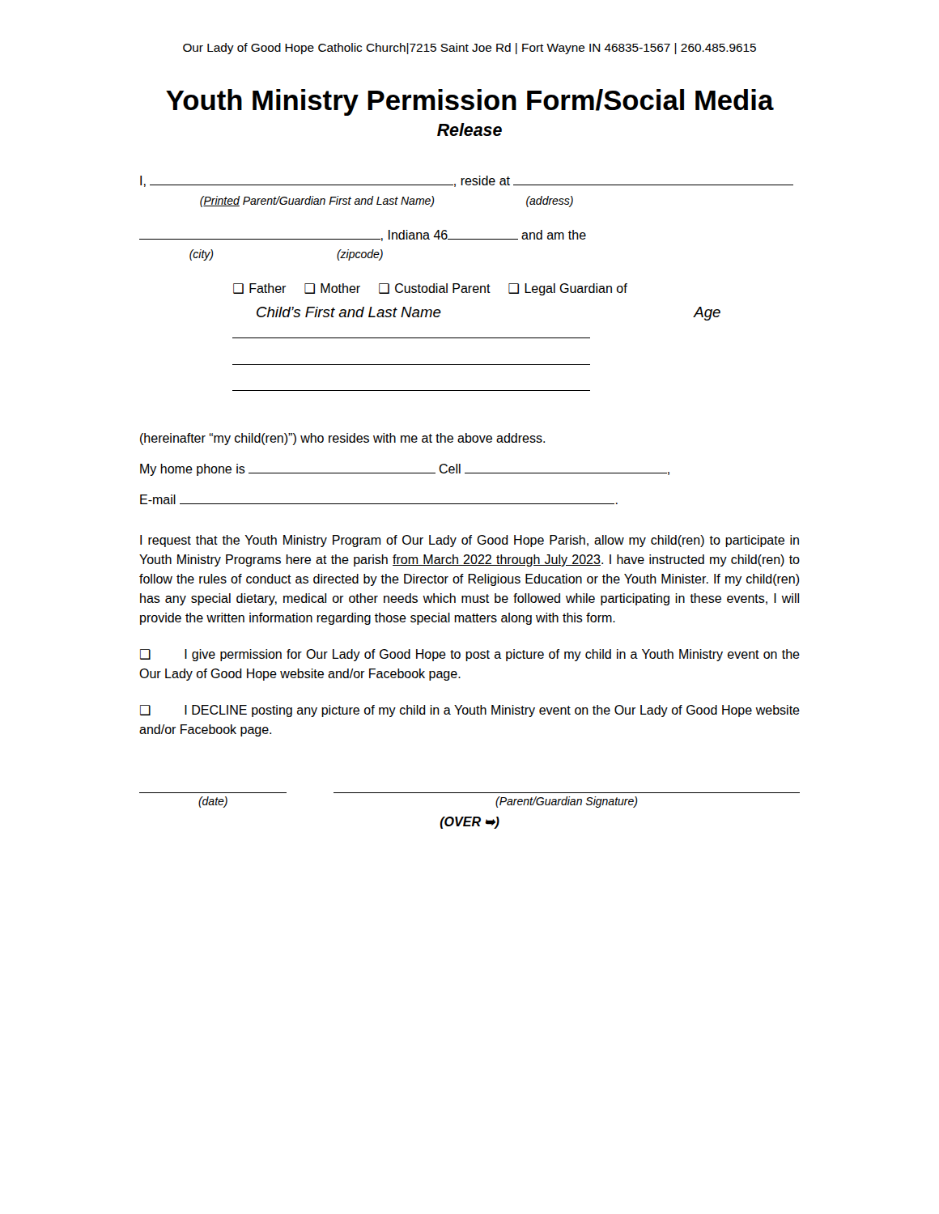Our Lady of Good Hope Catholic Church|7215 Saint Joe Rd | Fort Wayne IN 46835-1567 | 260.485.9615
Youth Ministry Permission Form/Social Media
Release
I, , reside at
(Printed Parent/Guardian First and Last Name) (address)
, Indiana 46 and am the
(city) (zipcode)
Father Mother Custodial Parent Legal Guardian of
Child’s First and Last Name Age
(hereinafter “my child(ren)”) who resides with me at the above address.
My home phone is Cell ,
E-mail .
I request that the Youth Ministry Program of Our Lady of Good Hope Parish, allow my child(ren) to participate in Youth Ministry Programs here at the parish from March 2022 through July 2023. I have instructed my child(ren) to follow the rules of conduct as directed by the Director of Religious Education or the Youth Minister. If my child(ren) has any special dietary, medical or other needs which must be followed while participating in these events, I will provide the written information regarding those special matters along with this form.
I give permission for Our Lady of Good Hope to post a picture of my child in a Youth Ministry event on the Our Lady of Good Hope website and/or Facebook page.
I DECLINE posting any picture of my child in a Youth Ministry event on the Our Lady of Good Hope website and/or Facebook page.
(date)
(Parent/Guardian Signature)
(OVER ➥)